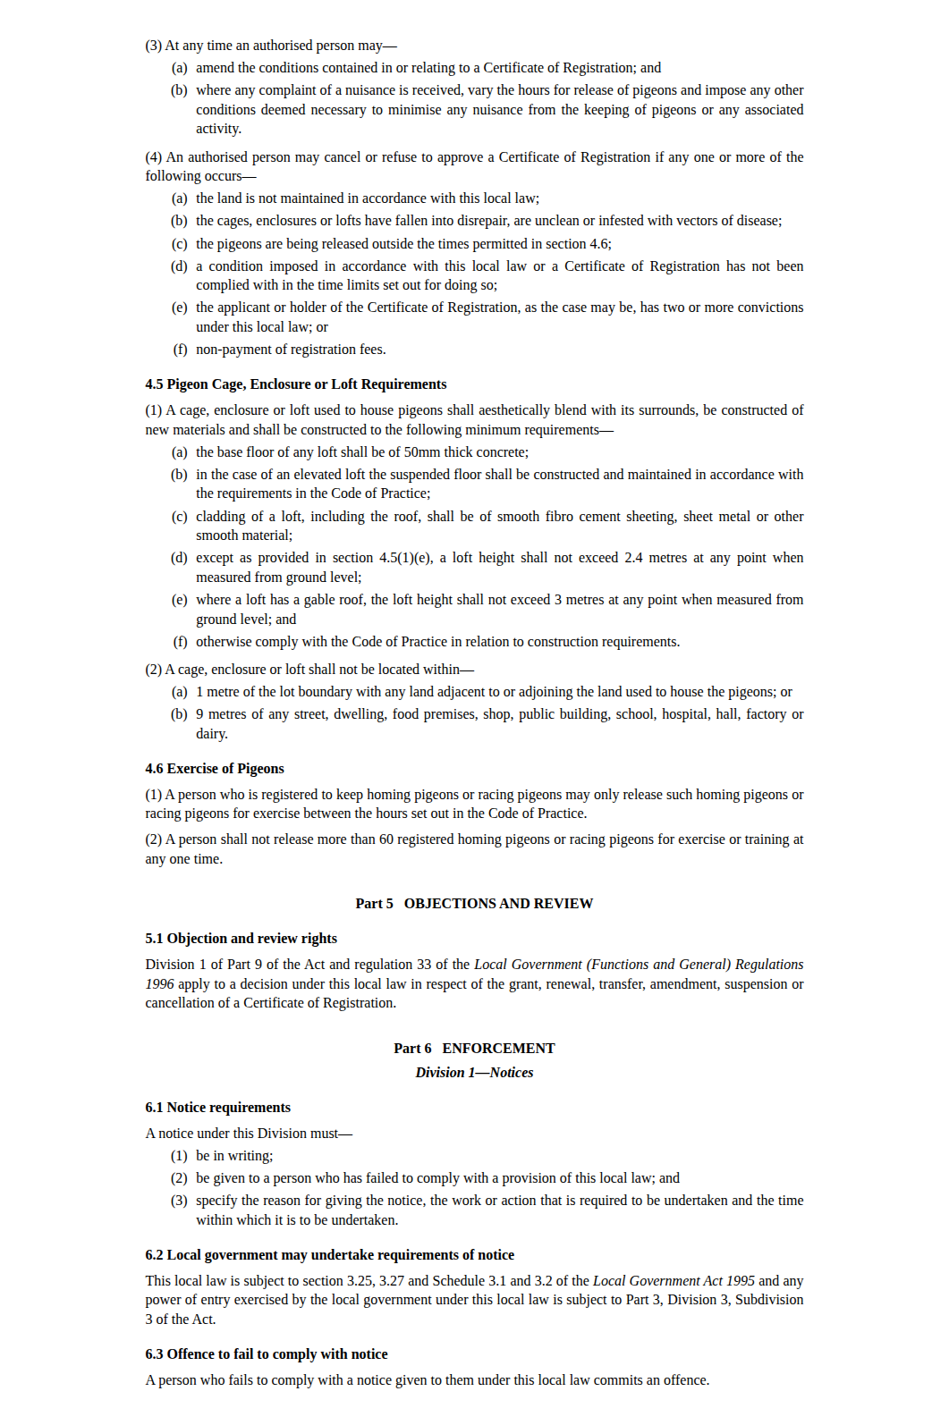(3) At any time an authorised person may—
amend the conditions contained in or relating to a Certificate of Registration; and
where any complaint of a nuisance is received, vary the hours for release of pigeons and impose any other conditions deemed necessary to minimise any nuisance from the keeping of pigeons or any associated activity.
(4) An authorised person may cancel or refuse to approve a Certificate of Registration if any one or more of the following occurs—
the land is not maintained in accordance with this local law;
the cages, enclosures or lofts have fallen into disrepair, are unclean or infested with vectors of disease;
the pigeons are being released outside the times permitted in section 4.6;
a condition imposed in accordance with this local law or a Certificate of Registration has not been complied with in the time limits set out for doing so;
the applicant or holder of the Certificate of Registration, as the case may be, has two or more convictions under this local law; or
non-payment of registration fees.
4.5 Pigeon Cage, Enclosure or Loft Requirements
(1) A cage, enclosure or loft used to house pigeons shall aesthetically blend with its surrounds, be constructed of new materials and shall be constructed to the following minimum requirements—
the base floor of any loft shall be of 50mm thick concrete;
in the case of an elevated loft the suspended floor shall be constructed and maintained in accordance with the requirements in the Code of Practice;
cladding of a loft, including the roof, shall be of smooth fibro cement sheeting, sheet metal or other smooth material;
except as provided in section 4.5(1)(e), a loft height shall not exceed 2.4 metres at any point when measured from ground level;
where a loft has a gable roof, the loft height shall not exceed 3 metres at any point when measured from ground level; and
otherwise comply with the Code of Practice in relation to construction requirements.
(2) A cage, enclosure or loft shall not be located within—
1 metre of the lot boundary with any land adjacent to or adjoining the land used to house the pigeons; or
9 metres of any street, dwelling, food premises, shop, public building, school, hospital, hall, factory or dairy.
4.6 Exercise of Pigeons
(1) A person who is registered to keep homing pigeons or racing pigeons may only release such homing pigeons or racing pigeons for exercise between the hours set out in the Code of Practice.
(2) A person shall not release more than 60 registered homing pigeons or racing pigeons for exercise or training at any one time.
Part 5 OBJECTIONS AND REVIEW
5.1 Objection and review rights
Division 1 of Part 9 of the Act and regulation 33 of the Local Government (Functions and General) Regulations 1996 apply to a decision under this local law in respect of the grant, renewal, transfer, amendment, suspension or cancellation of a Certificate of Registration.
Part 6 ENFORCEMENT
Division 1—Notices
6.1 Notice requirements
A notice under this Division must—
be in writing;
be given to a person who has failed to comply with a provision of this local law; and
specify the reason for giving the notice, the work or action that is required to be undertaken and the time within which it is to be undertaken.
6.2 Local government may undertake requirements of notice
This local law is subject to section 3.25, 3.27 and Schedule 3.1 and 3.2 of the Local Government Act 1995 and any power of entry exercised by the local government under this local law is subject to Part 3, Division 3, Subdivision 3 of the Act.
6.3 Offence to fail to comply with notice
A person who fails to comply with a notice given to them under this local law commits an offence.